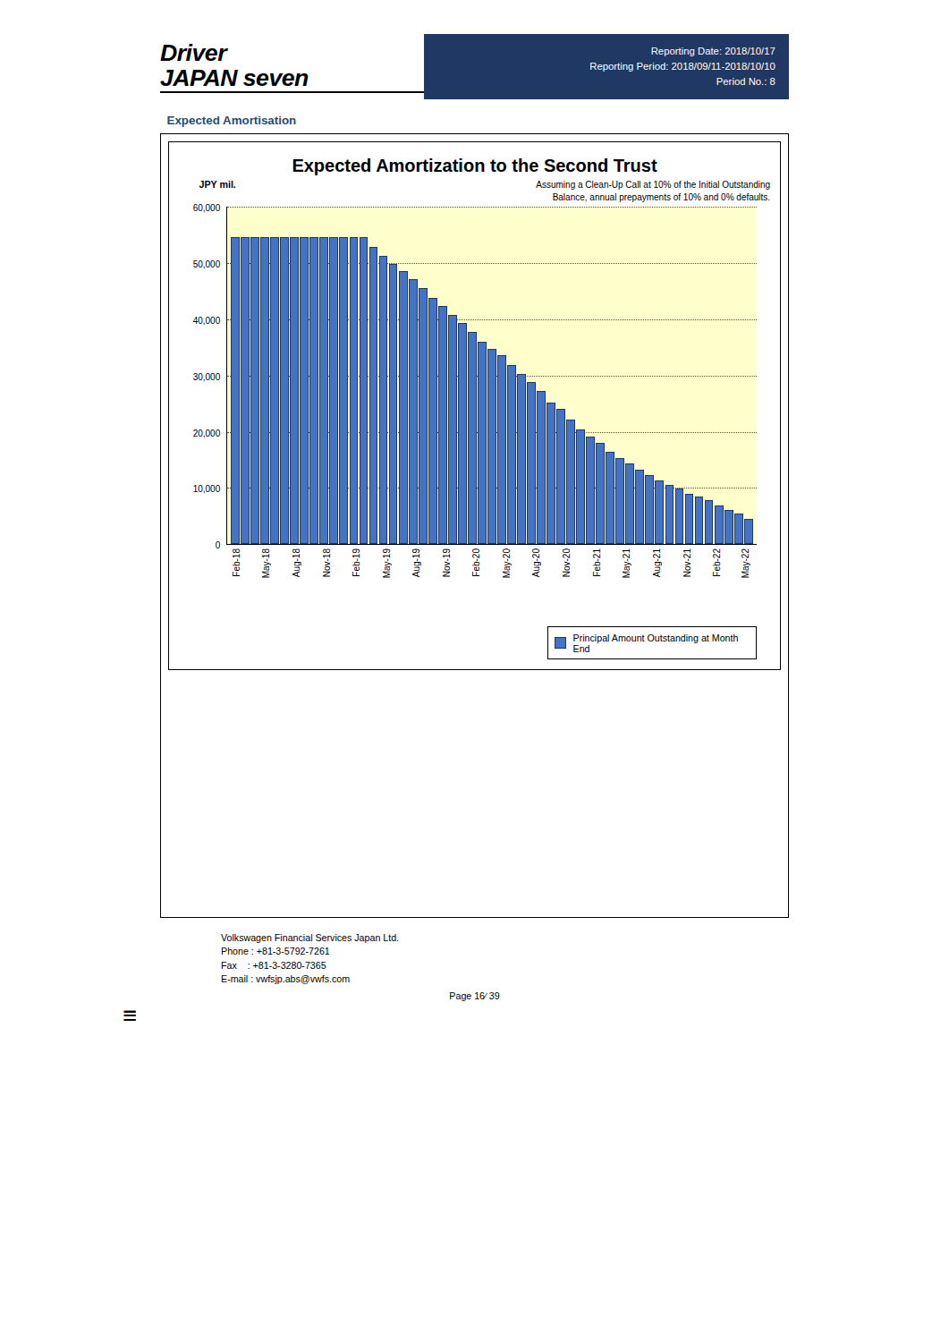≡Driver
≡JAPAN seven
Reporting Date: 2018/10/17
Reporting Period: 2018/09/11-2018/10/10
Period No.: 8
Expected Amortisation
Expected Amortization to the Second Trust
JPY mil.
Assuming a Clean-Up Call at 10% of the Initial Outstanding
Balance, annual prepayments of 10% and 0% defaults.
60,000
50,000
40,000
30,000
20,000
10,000
0
Feb-18 May-18 Aug-18 Nov-18 Feb-19 May-19 Aug-19 Nov-19 Feb-20 May-20 Aug-20 Nov-20 Feb-21 May-21 Aug-21 Nov-21 Feb-22 May-22
Principal Amount Outstanding at Month End
Volkswagen Financial Services Japan Ltd.
Phone : +81-3-5792-7261
Fax : +81-3-3280-7365
E-mail : vwfsjp.abs@vwfs.com
Page 16∕ 39